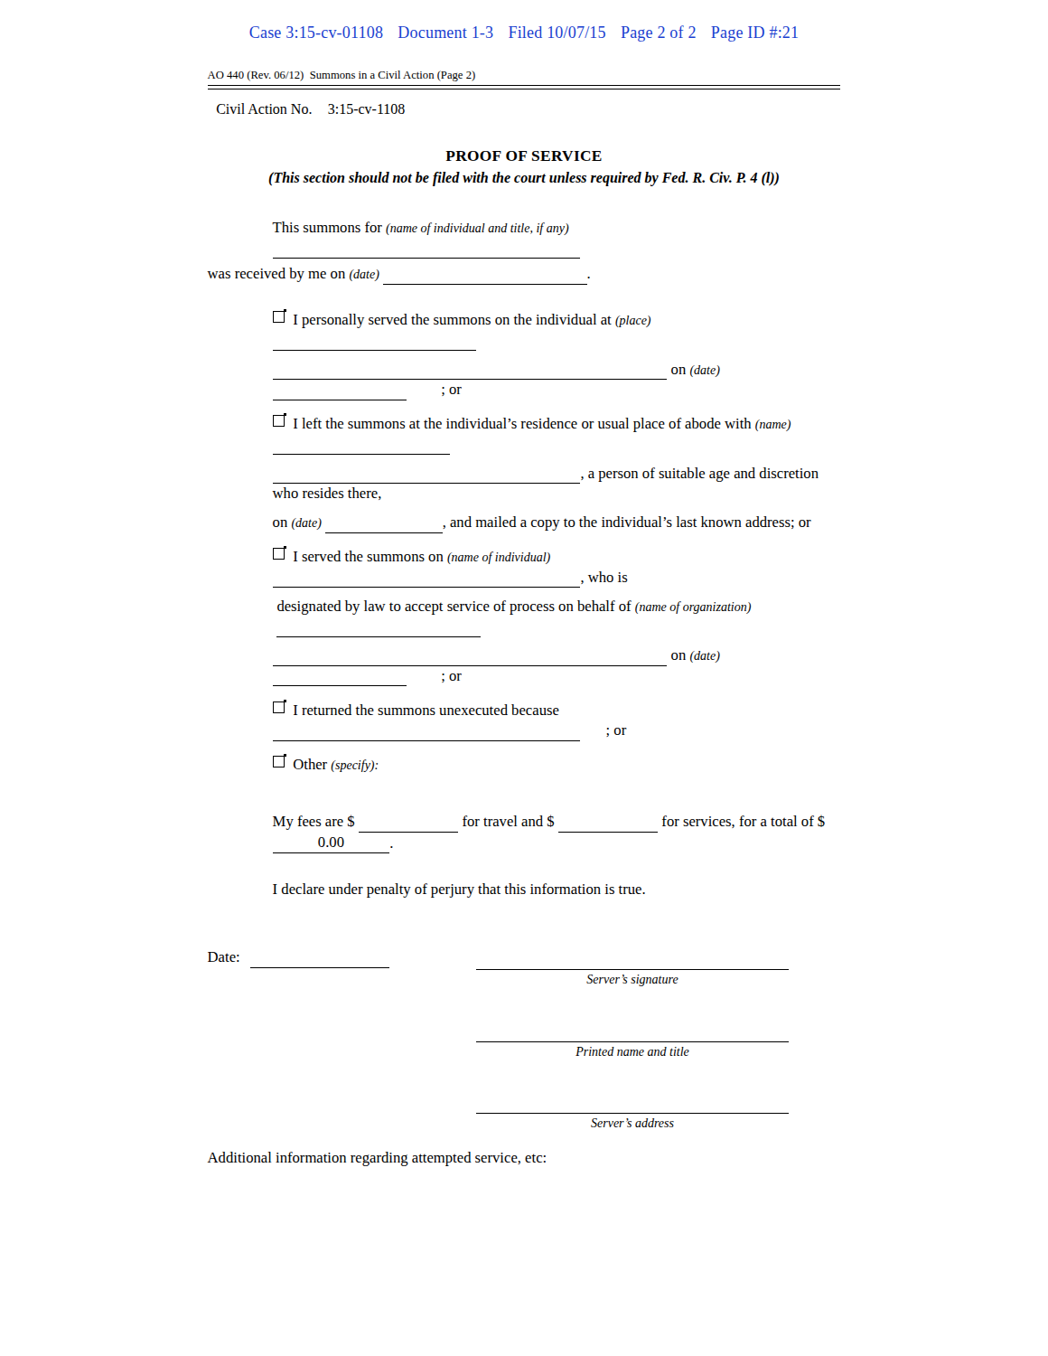Case 3:15-cv-01108 Document 1-3 Filed 10/07/15 Page 2 of 2 Page ID #:21
AO 440 (Rev. 06/12) Summons in a Civil Action (Page 2)
Civil Action No.3:15-cv-1108
PROOF OF SERVICE
(This section should not be filed with the court unless required by Fed. R. Civ. P. 4 (l))
This summons for (name of individual and title, if any)
was received by me on (date) .
I personally served the summons on the individual at (place)
on (date) ; or
I left the summons at the individual’s residence or usual place of abode with (name)
, a person of suitable age and discretion who resides there,
on (date) , and mailed a copy to the individual’s last known address; or
I served the summons on (name of individual) , who is
designated by law to accept service of process on behalf of (name of organization)
on (date) ; or
I returned the summons unexecuted because ; or
Other (specify):
My fees are $ for travel and $ for services, for a total of $ 0.00.
I declare under penalty of perjury that this information is true.
Date:
Server’s signature
Printed name and title
Server’s address
Additional information regarding attempted service, etc: